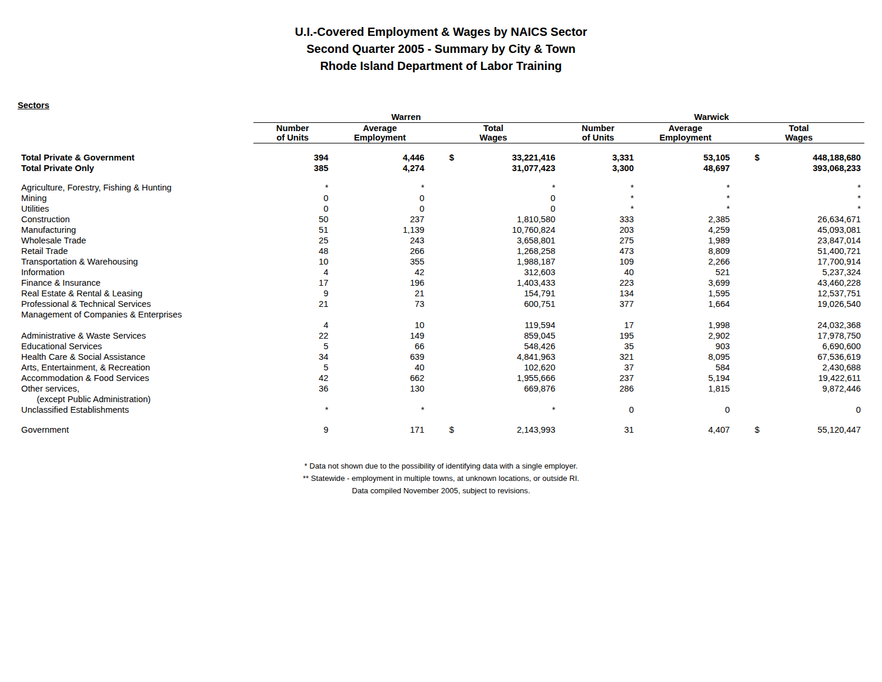U.I.-Covered Employment & Wages by NAICS Sector
Second Quarter 2005 - Summary by City & Town
Rhode Island Department of Labor Training
Sectors
| | Warren | Warwick |
| --- | --- | --- |
| | Number of Units | Average Employment | Total Wages | Number of Units | Average Employment | Total Wages |
| Total Private & Government | 394 | 4,446 | $ | 33,221,416 | 3,331 | 53,105 | $ | 448,188,680 |
| Total Private Only | 385 | 4,274 | | 31,077,423 | 3,300 | 48,697 | | 393,068,233 |
| Agriculture, Forestry, Fishing & Hunting | * | * | | * | * | * | | * |
| Mining | 0 | 0 | | 0 | * | * | | * |
| Utilities | 0 | 0 | | 0 | * | * | | * |
| Construction | 50 | 237 | | 1,810,580 | 333 | 2,385 | | 26,634,671 |
| Manufacturing | 51 | 1,139 | | 10,760,824 | 203 | 4,259 | | 45,093,081 |
| Wholesale Trade | 25 | 243 | | 3,658,801 | 275 | 1,989 | | 23,847,014 |
| Retail Trade | 48 | 266 | | 1,268,258 | 473 | 8,809 | | 51,400,721 |
| Transportation & Warehousing | 10 | 355 | | 1,988,187 | 109 | 2,266 | | 17,700,914 |
| Information | 4 | 42 | | 312,603 | 40 | 521 | | 5,237,324 |
| Finance & Insurance | 17 | 196 | | 1,403,433 | 223 | 3,699 | | 43,460,228 |
| Real Estate & Rental & Leasing | 9 | 21 | | 154,791 | 134 | 1,595 | | 12,537,751 |
| Professional & Technical Services | 21 | 73 | | 600,751 | 377 | 1,664 | | 19,026,540 |
| Management of Companies & Enterprises | | | | | | | | |
| | 4 | 10 | | 119,594 | 17 | 1,998 | | 24,032,368 |
| Administrative & Waste Services | 22 | 149 | | 859,045 | 195 | 2,902 | | 17,978,750 |
| Educational Services | 5 | 66 | | 548,426 | 35 | 903 | | 6,690,600 |
| Health Care & Social Assistance | 34 | 639 | | 4,841,963 | 321 | 8,095 | | 67,536,619 |
| Arts, Entertainment, & Recreation | 5 | 40 | | 102,620 | 37 | 584 | | 2,430,688 |
| Accommodation & Food Services | 42 | 662 | | 1,955,666 | 237 | 5,194 | | 19,422,611 |
| Other services, | 36 | 130 | | 669,876 | 286 | 1,815 | | 9,872,446 |
| (except Public Administration) | | | | | | | | |
| Unclassified Establishments | * | * | | * | 0 | 0 | | 0 |
| Government | 9 | 171 | $ | 2,143,993 | 31 | 4,407 | $ | 55,120,447 |
* Data not shown due to the possibility of identifying data with a single employer.
** Statewide - employment in multiple towns, at unknown locations, or outside RI.
Data compiled November 2005, subject to revisions.